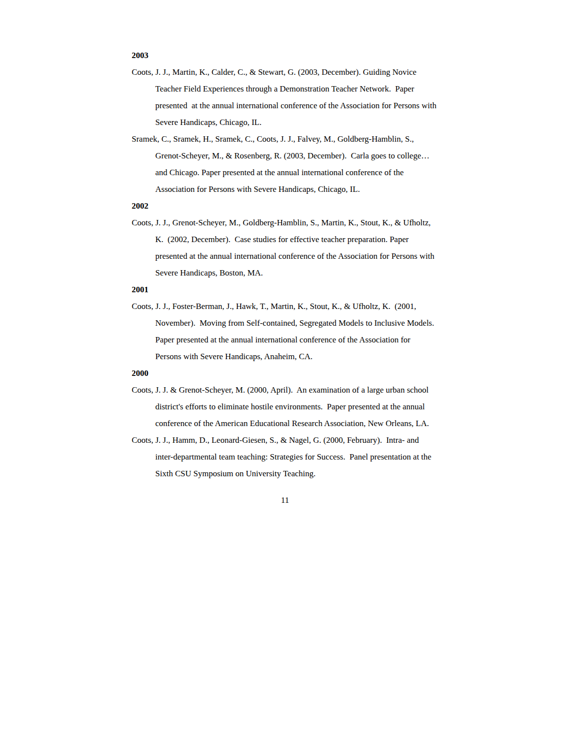2003
Coots, J. J., Martin, K., Calder, C., & Stewart, G. (2003, December). Guiding Novice Teacher Field Experiences through a Demonstration Teacher Network. Paper presented at the annual international conference of the Association for Persons with Severe Handicaps, Chicago, IL.
Sramek, C., Sramek, H., Sramek, C., Coots, J. J., Falvey, M., Goldberg-Hamblin, S., Grenot-Scheyer, M., & Rosenberg, R. (2003, December). Carla goes to college…and Chicago. Paper presented at the annual international conference of the Association for Persons with Severe Handicaps, Chicago, IL.
2002
Coots, J. J., Grenot-Scheyer, M., Goldberg-Hamblin, S., Martin, K., Stout, K., & Ufholtz, K. (2002, December). Case studies for effective teacher preparation. Paper presented at the annual international conference of the Association for Persons with Severe Handicaps, Boston, MA.
2001
Coots, J. J., Foster-Berman, J., Hawk, T., Martin, K., Stout, K., & Ufholtz, K. (2001, November). Moving from Self-contained, Segregated Models to Inclusive Models. Paper presented at the annual international conference of the Association for Persons with Severe Handicaps, Anaheim, CA.
2000
Coots, J. J. & Grenot-Scheyer, M. (2000, April). An examination of a large urban school district's efforts to eliminate hostile environments. Paper presented at the annual conference of the American Educational Research Association, New Orleans, LA.
Coots, J. J., Hamm, D., Leonard-Giesen, S., & Nagel, G. (2000, February). Intra- and inter-departmental team teaching: Strategies for Success. Panel presentation at the Sixth CSU Symposium on University Teaching.
11